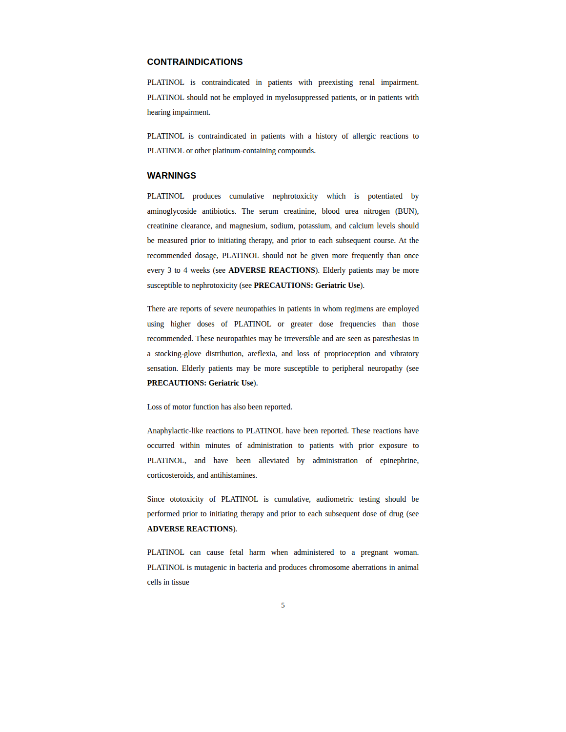CONTRAINDICATIONS
PLATINOL is contraindicated in patients with preexisting renal impairment. PLATINOL should not be employed in myelosuppressed patients, or in patients with hearing impairment.
PLATINOL is contraindicated in patients with a history of allergic reactions to PLATINOL or other platinum-containing compounds.
WARNINGS
PLATINOL produces cumulative nephrotoxicity which is potentiated by aminoglycoside antibiotics. The serum creatinine, blood urea nitrogen (BUN), creatinine clearance, and magnesium, sodium, potassium, and calcium levels should be measured prior to initiating therapy, and prior to each subsequent course. At the recommended dosage, PLATINOL should not be given more frequently than once every 3 to 4 weeks (see ADVERSE REACTIONS). Elderly patients may be more susceptible to nephrotoxicity (see PRECAUTIONS: Geriatric Use).
There are reports of severe neuropathies in patients in whom regimens are employed using higher doses of PLATINOL or greater dose frequencies than those recommended. These neuropathies may be irreversible and are seen as paresthesias in a stocking-glove distribution, areflexia, and loss of proprioception and vibratory sensation. Elderly patients may be more susceptible to peripheral neuropathy (see PRECAUTIONS: Geriatric Use).
Loss of motor function has also been reported.
Anaphylactic-like reactions to PLATINOL have been reported. These reactions have occurred within minutes of administration to patients with prior exposure to PLATINOL, and have been alleviated by administration of epinephrine, corticosteroids, and antihistamines.
Since ototoxicity of PLATINOL is cumulative, audiometric testing should be performed prior to initiating therapy and prior to each subsequent dose of drug (see ADVERSE REACTIONS).
PLATINOL can cause fetal harm when administered to a pregnant woman. PLATINOL is mutagenic in bacteria and produces chromosome aberrations in animal cells in tissue
5